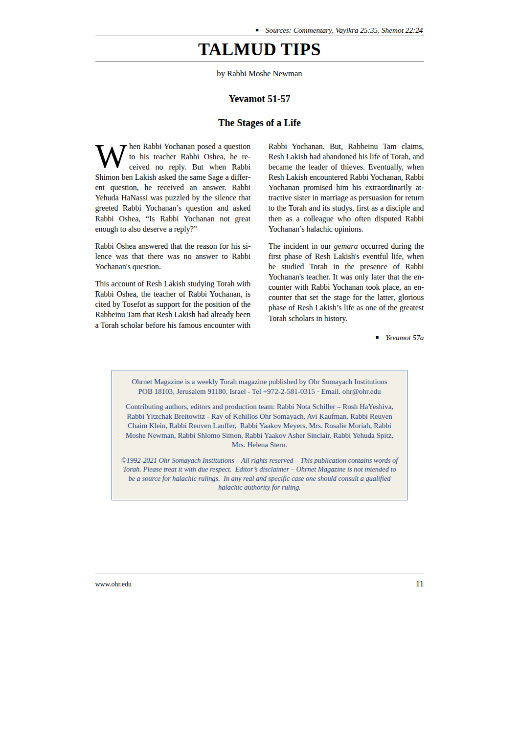■Sources: Commentary, Vayikra 25:35, Shemot 22:24
TALMUD TIPS
by Rabbi Moshe Newman
Yevamot 51-57
The Stages of a Life
When Rabbi Yochanan posed a question to his teacher Rabbi Oshea, he received no reply. But when Rabbi Shimon ben Lakish asked the same Sage a different question, he received an answer. Rabbi Yehuda HaNassi was puzzled by the silence that greeted Rabbi Yochanan’s question and asked Rabbi Oshea, “Is Rabbi Yochanan not great enough to also deserve a reply?”
Rabbi Oshea answered that the reason for his silence was that there was no answer to Rabbi Yochanan's question.
This account of Resh Lakish studying Torah with Rabbi Oshea, the teacher of Rabbi Yochanan, is cited by Tosefot as support for the position of the Rabbeinu Tam that Resh Lakish had already been a Torah scholar before his famous encounter with Rabbi Yochanan. But, Rabbeinu Tam claims, Resh Lakish had abandoned his life of Torah, and became the leader of thieves. Eventually, when Resh Lakish encountered Rabbi Yochanan, Rabbi Yochanan promised him his extraordinarily attractive sister in marriage as persuasion for return to the Torah and its studys, first as a disciple and then as a colleague who often disputed Rabbi Yochanan’s halachic opinions.
The incident in our gemara occurred during the first phase of Resh Lakish's eventful life, when he studied Torah in the presence of Rabbi Yochanan's teacher. It was only later that the encounter with Rabbi Yochanan took place, an encounter that set the stage for the latter, glorious phase of Resh Lakish’s life as one of the greatest Torah scholars in history.
■Yevamot 57a
Ohrnet Magazine is a weekly Torah magazine published by Ohr Somayach Institutions
POB 18103, Jerusalem 91180, Israel - Tel +972-2-581-0315 · Email. ohr@ohr.edu
Contributing authors, editors and production team: Rabbi Nota Schiller – Rosh HaYeshiva, Rabbi Yitzchak Breitowitz - Rav of Kehillos Ohr Somayach, Avi Kaufman, Rabbi Reuven Chaim Klein, Rabbi Reuven Lauffer, Rabbi Yaakov Meyers, Mrs. Rosalie Moriah, Rabbi Moshe Newman, Rabbi Shlomo Simon, Rabbi Yaakov Asher Sinclair, Rabbi Yehuda Spitz, Mrs. Helena Stern.
©1992-2021 Ohr Somayach Institutions – All rights reserved – This publication contains words of Torah. Please treat it with due respect. Editor’s disclaimer – Ohrnet Magazine is not intended to be a source for halachic rulings. In any real and specific case one should consult a qualified halachic authority for ruling.
www.ohr.edu 11